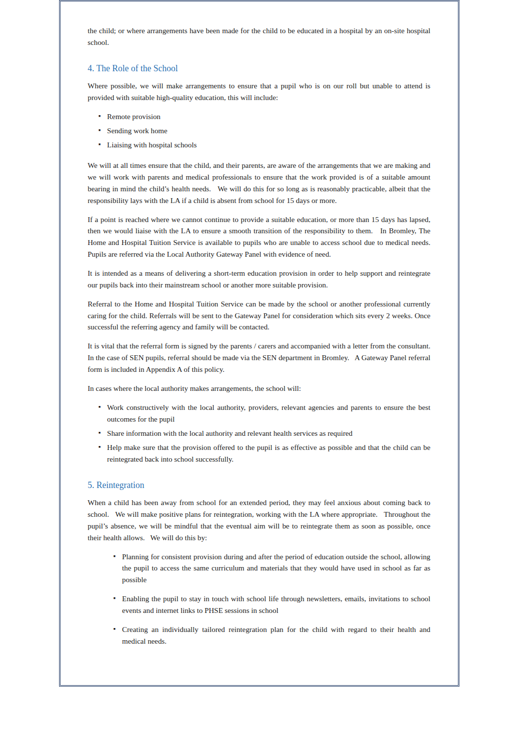the child; or where arrangements have been made for the child to be educated in a hospital by an on-site hospital school.
4. The Role of the School
Where possible, we will make arrangements to ensure that a pupil who is on our roll but unable to attend is provided with suitable high-quality education, this will include:
Remote provision
Sending work home
Liaising with hospital schools
We will at all times ensure that the child, and their parents, are aware of the arrangements that we are making and we will work with parents and medical professionals to ensure that the work provided is of a suitable amount bearing in mind the child’s health needs. We will do this for so long as is reasonably practicable, albeit that the responsibility lays with the LA if a child is absent from school for 15 days or more.
If a point is reached where we cannot continue to provide a suitable education, or more than 15 days has lapsed, then we would liaise with the LA to ensure a smooth transition of the responsibility to them. In Bromley, The Home and Hospital Tuition Service is available to pupils who are unable to access school due to medical needs. Pupils are referred via the Local Authority Gateway Panel with evidence of need.
It is intended as a means of delivering a short-term education provision in order to help support and reintegrate our pupils back into their mainstream school or another more suitable provision.
Referral to the Home and Hospital Tuition Service can be made by the school or another professional currently caring for the child. Referrals will be sent to the Gateway Panel for consideration which sits every 2 weeks. Once successful the referring agency and family will be contacted.
It is vital that the referral form is signed by the parents / carers and accompanied with a letter from the consultant. In the case of SEN pupils, referral should be made via the SEN department in Bromley. A Gateway Panel referral form is included in Appendix A of this policy.
In cases where the local authority makes arrangements, the school will:
Work constructively with the local authority, providers, relevant agencies and parents to ensure the best outcomes for the pupil
Share information with the local authority and relevant health services as required
Help make sure that the provision offered to the pupil is as effective as possible and that the child can be reintegrated back into school successfully.
5. Reintegration
When a child has been away from school for an extended period, they may feel anxious about coming back to school. We will make positive plans for reintegration, working with the LA where appropriate. Throughout the pupil’s absence, we will be mindful that the eventual aim will be to reintegrate them as soon as possible, once their health allows. We will do this by:
Planning for consistent provision during and after the period of education outside the school, allowing the pupil to access the same curriculum and materials that they would have used in school as far as possible
Enabling the pupil to stay in touch with school life through newsletters, emails, invitations to school events and internet links to PHSE sessions in school
Creating an individually tailored reintegration plan for the child with regard to their health and medical needs.